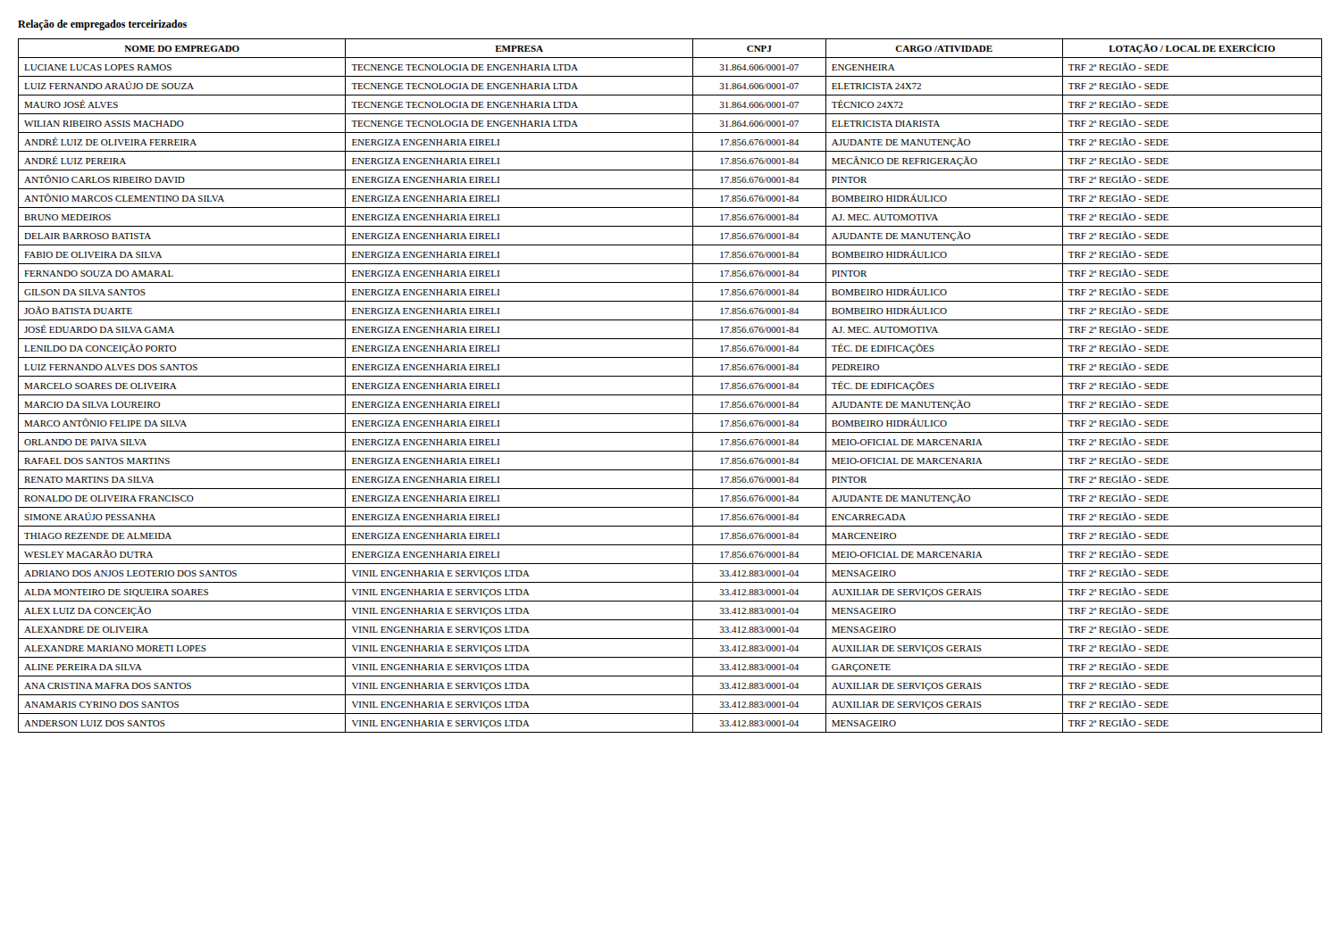Relação de empregados terceirizados
| NOME DO EMPREGADO | EMPRESA | CNPJ | CARGO /ATIVIDADE | LOTAÇÃO / LOCAL DE EXERCÍCIO |
| --- | --- | --- | --- | --- |
| LUCIANE LUCAS LOPES RAMOS | TECNENGE TECNOLOGIA DE ENGENHARIA LTDA | 31.864.606/0001-07 | ENGENHEIRA | TRF 2ª REGIÃO - SEDE |
| LUIZ FERNANDO ARAÚJO DE SOUZA | TECNENGE TECNOLOGIA DE ENGENHARIA LTDA | 31.864.606/0001-07 | ELETRICISTA 24X72 | TRF 2ª REGIÃO - SEDE |
| MAURO JOSÉ ALVES | TECNENGE TECNOLOGIA DE ENGENHARIA LTDA | 31.864.606/0001-07 | TÉCNICO 24X72 | TRF 2ª REGIÃO - SEDE |
| WILIAN RIBEIRO ASSIS MACHADO | TECNENGE TECNOLOGIA DE ENGENHARIA LTDA | 31.864.606/0001-07 | ELETRICISTA DIARISTA | TRF 2ª REGIÃO - SEDE |
| ANDRÉ LUIZ DE OLIVEIRA FERREIRA | ENERGIZA ENGENHARIA EIRELI | 17.856.676/0001-84 | AJUDANTE DE MANUTENÇÃO | TRF 2ª REGIÃO - SEDE |
| ANDRÉ LUIZ PEREIRA | ENERGIZA ENGENHARIA EIRELI | 17.856.676/0001-84 | MECÂNICO DE REFRIGERAÇÃO | TRF 2ª REGIÃO - SEDE |
| ANTÔNIO CARLOS RIBEIRO DAVID | ENERGIZA ENGENHARIA EIRELI | 17.856.676/0001-84 | PINTOR | TRF 2ª REGIÃO - SEDE |
| ANTÔNIO MARCOS CLEMENTINO DA SILVA | ENERGIZA ENGENHARIA EIRELI | 17.856.676/0001-84 | BOMBEIRO HIDRÁULICO | TRF 2ª REGIÃO - SEDE |
| BRUNO MEDEIROS | ENERGIZA ENGENHARIA EIRELI | 17.856.676/0001-84 | AJ. MEC. AUTOMOTIVA | TRF 2ª REGIÃO - SEDE |
| DELAIR BARROSO BATISTA | ENERGIZA ENGENHARIA EIRELI | 17.856.676/0001-84 | AJUDANTE DE MANUTENÇÃO | TRF 2ª REGIÃO - SEDE |
| FABIO DE OLIVEIRA DA SILVA | ENERGIZA ENGENHARIA EIRELI | 17.856.676/0001-84 | BOMBEIRO HIDRÁULICO | TRF 2ª REGIÃO - SEDE |
| FERNANDO SOUZA DO AMARAL | ENERGIZA ENGENHARIA EIRELI | 17.856.676/0001-84 | PINTOR | TRF 2ª REGIÃO - SEDE |
| GILSON DA SILVA SANTOS | ENERGIZA ENGENHARIA EIRELI | 17.856.676/0001-84 | BOMBEIRO HIDRÁULICO | TRF 2ª REGIÃO - SEDE |
| JOÃO BATISTA DUARTE | ENERGIZA ENGENHARIA EIRELI | 17.856.676/0001-84 | BOMBEIRO HIDRÁULICO | TRF 2ª REGIÃO - SEDE |
| JOSÉ EDUARDO DA SILVA GAMA | ENERGIZA ENGENHARIA EIRELI | 17.856.676/0001-84 | AJ. MEC. AUTOMOTIVA | TRF 2ª REGIÃO - SEDE |
| LENILDO DA CONCEIÇÃO PORTO | ENERGIZA ENGENHARIA EIRELI | 17.856.676/0001-84 | TÉC. DE EDIFICAÇÕES | TRF 2ª REGIÃO - SEDE |
| LUIZ FERNANDO ALVES DOS SANTOS | ENERGIZA ENGENHARIA EIRELI | 17.856.676/0001-84 | PEDREIRO | TRF 2ª REGIÃO - SEDE |
| MARCELO SOARES DE OLIVEIRA | ENERGIZA ENGENHARIA EIRELI | 17.856.676/0001-84 | TÉC. DE EDIFICAÇÕES | TRF 2ª REGIÃO - SEDE |
| MARCIO DA SILVA LOUREIRO | ENERGIZA ENGENHARIA EIRELI | 17.856.676/0001-84 | AJUDANTE DE MANUTENÇÃO | TRF 2ª REGIÃO - SEDE |
| MARCO ANTÔNIO FELIPE DA SILVA | ENERGIZA ENGENHARIA EIRELI | 17.856.676/0001-84 | BOMBEIRO HIDRÁULICO | TRF 2ª REGIÃO - SEDE |
| ORLANDO DE PAIVA SILVA | ENERGIZA ENGENHARIA EIRELI | 17.856.676/0001-84 | MEIO-OFICIAL DE MARCENARIA | TRF 2ª REGIÃO - SEDE |
| RAFAEL DOS SANTOS MARTINS | ENERGIZA ENGENHARIA EIRELI | 17.856.676/0001-84 | MEIO-OFICIAL DE MARCENARIA | TRF 2ª REGIÃO - SEDE |
| RENATO MARTINS DA SILVA | ENERGIZA ENGENHARIA EIRELI | 17.856.676/0001-84 | PINTOR | TRF 2ª REGIÃO - SEDE |
| RONALDO DE OLIVEIRA FRANCISCO | ENERGIZA ENGENHARIA EIRELI | 17.856.676/0001-84 | AJUDANTE DE MANUTENÇÃO | TRF 2ª REGIÃO - SEDE |
| SIMONE ARAÚJO PESSANHA | ENERGIZA ENGENHARIA EIRELI | 17.856.676/0001-84 | ENCARREGADA | TRF 2ª REGIÃO - SEDE |
| THIAGO REZENDE DE ALMEIDA | ENERGIZA ENGENHARIA EIRELI | 17.856.676/0001-84 | MARCENEIRO | TRF 2ª REGIÃO - SEDE |
| WESLEY MAGARÃO DUTRA | ENERGIZA ENGENHARIA EIRELI | 17.856.676/0001-84 | MEIO-OFICIAL DE MARCENARIA | TRF 2ª REGIÃO - SEDE |
| ADRIANO DOS ANJOS LEOTERIO DOS SANTOS | VINIL ENGENHARIA E SERVIÇOS LTDA | 33.412.883/0001-04 | MENSAGEIRO | TRF 2ª REGIÃO - SEDE |
| ALDA MONTEIRO DE SIQUEIRA SOARES | VINIL ENGENHARIA E SERVIÇOS LTDA | 33.412.883/0001-04 | AUXILIAR DE SERVIÇOS GERAIS | TRF 2ª REGIÃO - SEDE |
| ALEX LUIZ DA CONCEIÇÃO | VINIL ENGENHARIA E SERVIÇOS LTDA | 33.412.883/0001-04 | MENSAGEIRO | TRF 2ª REGIÃO - SEDE |
| ALEXANDRE DE OLIVEIRA | VINIL ENGENHARIA E SERVIÇOS LTDA | 33.412.883/0001-04 | MENSAGEIRO | TRF 2ª REGIÃO - SEDE |
| ALEXANDRE MARIANO MORETI LOPES | VINIL ENGENHARIA E SERVIÇOS LTDA | 33.412.883/0001-04 | AUXILIAR DE SERVIÇOS GERAIS | TRF 2ª REGIÃO - SEDE |
| ALINE PEREIRA DA SILVA | VINIL ENGENHARIA E SERVIÇOS LTDA | 33.412.883/0001-04 | GARÇONETE | TRF 2ª REGIÃO - SEDE |
| ANA CRISTINA MAFRA DOS SANTOS | VINIL ENGENHARIA E SERVIÇOS LTDA | 33.412.883/0001-04 | AUXILIAR DE SERVIÇOS GERAIS | TRF 2ª REGIÃO - SEDE |
| ANAMARIS CYRINO DOS SANTOS | VINIL ENGENHARIA E SERVIÇOS LTDA | 33.412.883/0001-04 | AUXILIAR DE SERVIÇOS GERAIS | TRF 2ª REGIÃO - SEDE |
| ANDERSON LUIZ DOS SANTOS | VINIL ENGENHARIA E SERVIÇOS LTDA | 33.412.883/0001-04 | MENSAGEIRO | TRF 2ª REGIÃO - SEDE |